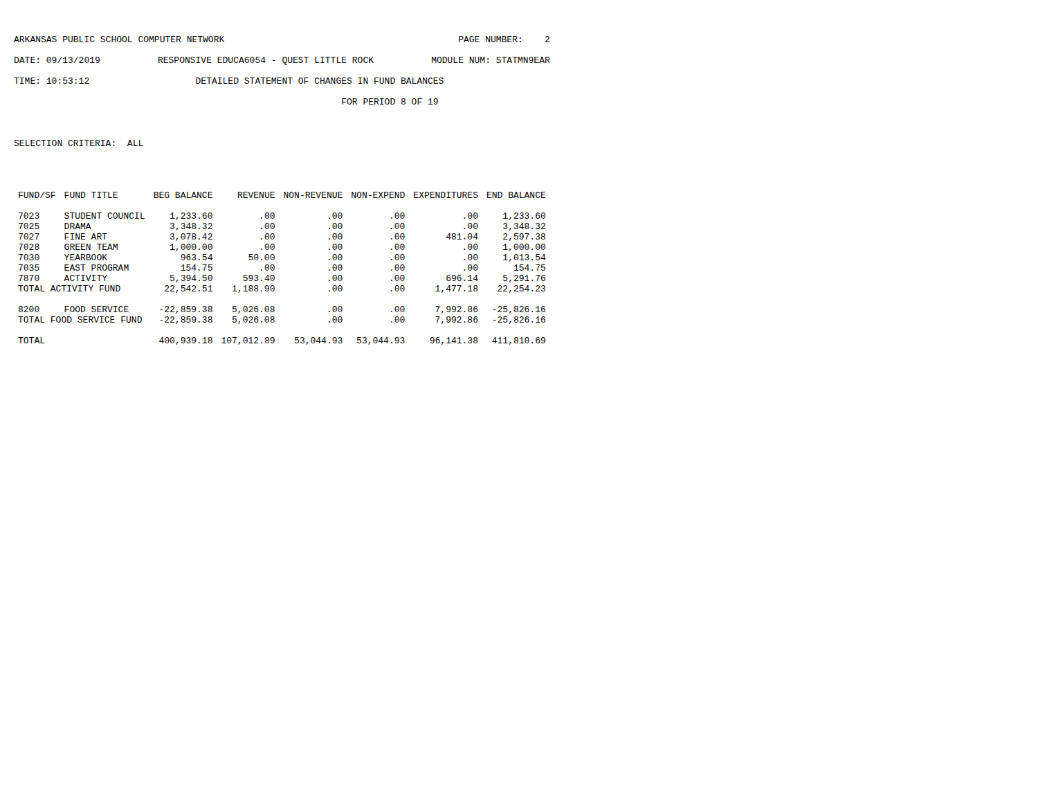ARKANSAS PUBLIC SCHOOL COMPUTER NETWORK PAGE NUMBER: 2
DATE: 09/13/2019 RESPONSIVE EDUCA6054 - QUEST LITTLE ROCK MODULE NUM: STATMN9EAR
TIME: 10:53:12 DETAILED STATEMENT OF CHANGES IN FUND BALANCES
FOR PERIOD 8 OF 19
SELECTION CRITERIA: ALL
| FUND/SF | FUND TITLE | BEG BALANCE | REVENUE | NON-REVENUE | NON-EXPEND | EXPENDITURES | END BALANCE |
| --- | --- | --- | --- | --- | --- | --- | --- |
| 7023 | STUDENT COUNCIL | 1,233.60 | .00 | .00 | .00 | .00 | 1,233.60 |
| 7025 | DRAMA | 3,348.32 | .00 | .00 | .00 | .00 | 3,348.32 |
| 7027 | FINE ART | 3,078.42 | .00 | .00 | .00 | 481.04 | 2,597.38 |
| 7028 | GREEN TEAM | 1,000.00 | .00 | .00 | .00 | .00 | 1,000.00 |
| 7030 | YEARBOOK | 963.54 | 50.00 | .00 | .00 | .00 | 1,013.54 |
| 7035 | EAST PROGRAM | 154.75 | .00 | .00 | .00 | .00 | 154.75 |
| 7870 | ACTIVITY | 5,394.50 | 593.40 | .00 | .00 | 696.14 | 5,291.76 |
| TOTAL ACTIVITY FUND | 22,542.51 | 1,188.90 | .00 | .00 | 1,477.18 | 22,254.23 |
| 8200 | FOOD SERVICE | -22,859.38 | 5,026.08 | .00 | .00 | 7,992.86 | -25,826.16 |
| TOTAL FOOD SERVICE FUND | -22,859.38 | 5,026.08 | .00 | .00 | 7,992.86 | -25,826.16 |
| TOTAL | 400,939.18 | 107,012.89 | 53,044.93 | 53,044.93 | 96,141.38 | 411,810.69 |